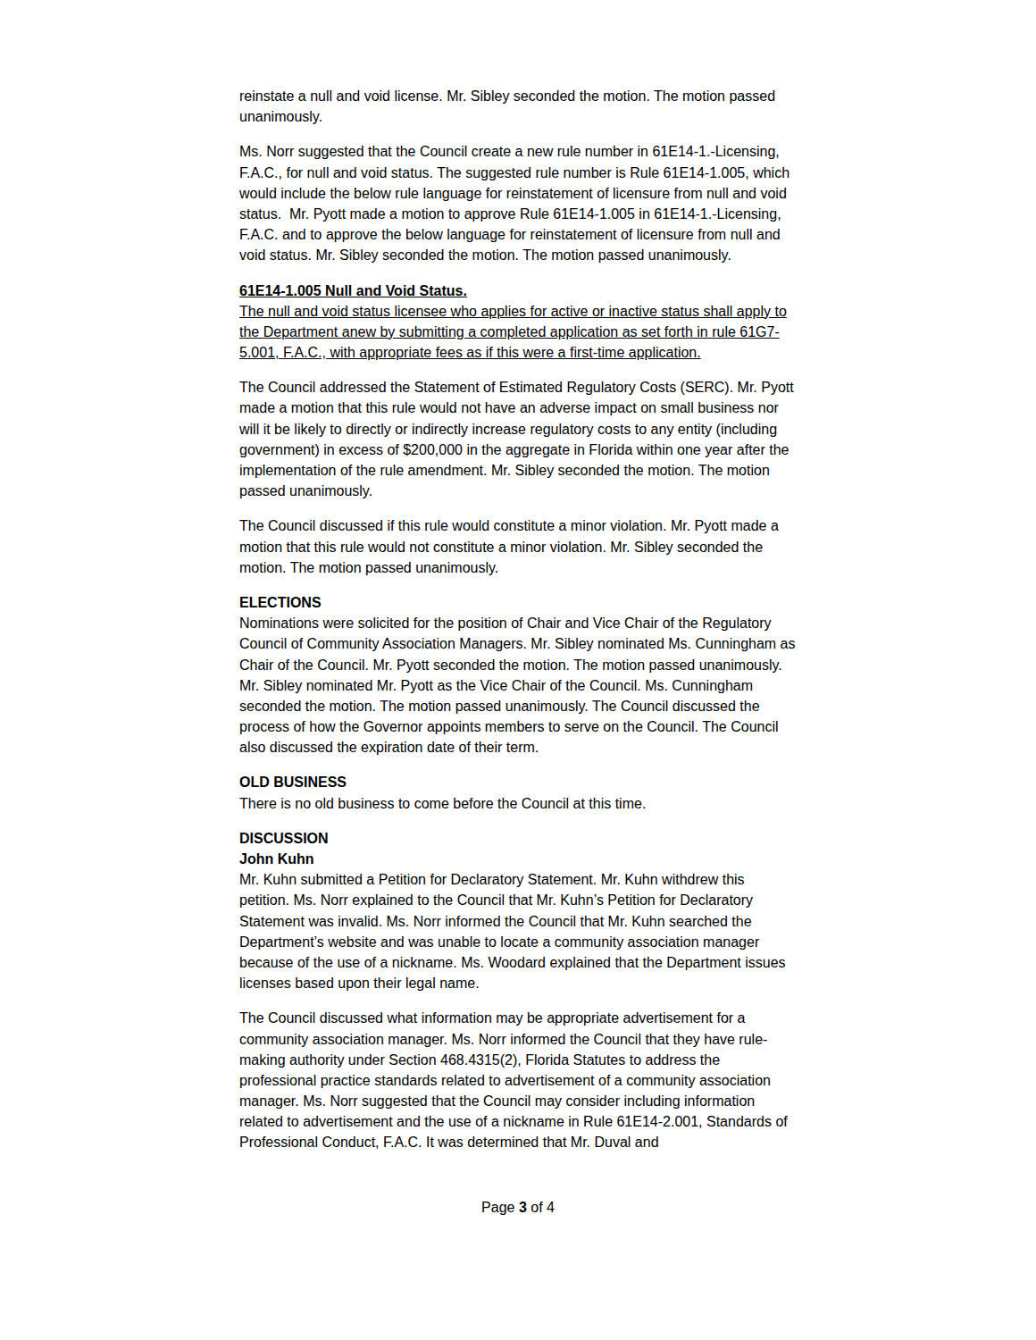reinstate a null and void license. Mr. Sibley seconded the motion. The motion passed unanimously.
Ms. Norr suggested that the Council create a new rule number in 61E14-1.-Licensing, F.A.C., for null and void status. The suggested rule number is Rule 61E14-1.005, which would include the below rule language for reinstatement of licensure from null and void status. Mr. Pyott made a motion to approve Rule 61E14-1.005 in 61E14-1.-Licensing, F.A.C. and to approve the below language for reinstatement of licensure from null and void status. Mr. Sibley seconded the motion. The motion passed unanimously.
61E14-1.005 Null and Void Status.
The null and void status licensee who applies for active or inactive status shall apply to the Department anew by submitting a completed application as set forth in rule 61G7-5.001, F.A.C., with appropriate fees as if this were a first-time application.
The Council addressed the Statement of Estimated Regulatory Costs (SERC). Mr. Pyott made a motion that this rule would not have an adverse impact on small business nor will it be likely to directly or indirectly increase regulatory costs to any entity (including government) in excess of $200,000 in the aggregate in Florida within one year after the implementation of the rule amendment. Mr. Sibley seconded the motion. The motion passed unanimously.
The Council discussed if this rule would constitute a minor violation. Mr. Pyott made a motion that this rule would not constitute a minor violation. Mr. Sibley seconded the motion. The motion passed unanimously.
Elections
Nominations were solicited for the position of Chair and Vice Chair of the Regulatory Council of Community Association Managers. Mr. Sibley nominated Ms. Cunningham as Chair of the Council. Mr. Pyott seconded the motion. The motion passed unanimously. Mr. Sibley nominated Mr. Pyott as the Vice Chair of the Council. Ms. Cunningham seconded the motion. The motion passed unanimously. The Council discussed the process of how the Governor appoints members to serve on the Council. The Council also discussed the expiration date of their term.
Old Business
There is no old business to come before the Council at this time.
Discussion
John Kuhn
Mr. Kuhn submitted a Petition for Declaratory Statement. Mr. Kuhn withdrew this petition. Ms. Norr explained to the Council that Mr. Kuhn’s Petition for Declaratory Statement was invalid. Ms. Norr informed the Council that Mr. Kuhn searched the Department’s website and was unable to locate a community association manager because of the use of a nickname. Ms. Woodard explained that the Department issues licenses based upon their legal name.
The Council discussed what information may be appropriate advertisement for a community association manager. Ms. Norr informed the Council that they have rule-making authority under Section 468.4315(2), Florida Statutes to address the professional practice standards related to advertisement of a community association manager. Ms. Norr suggested that the Council may consider including information related to advertisement and the use of a nickname in Rule 61E14-2.001, Standards of Professional Conduct, F.A.C. It was determined that Mr. Duval and
Page 3 of 4